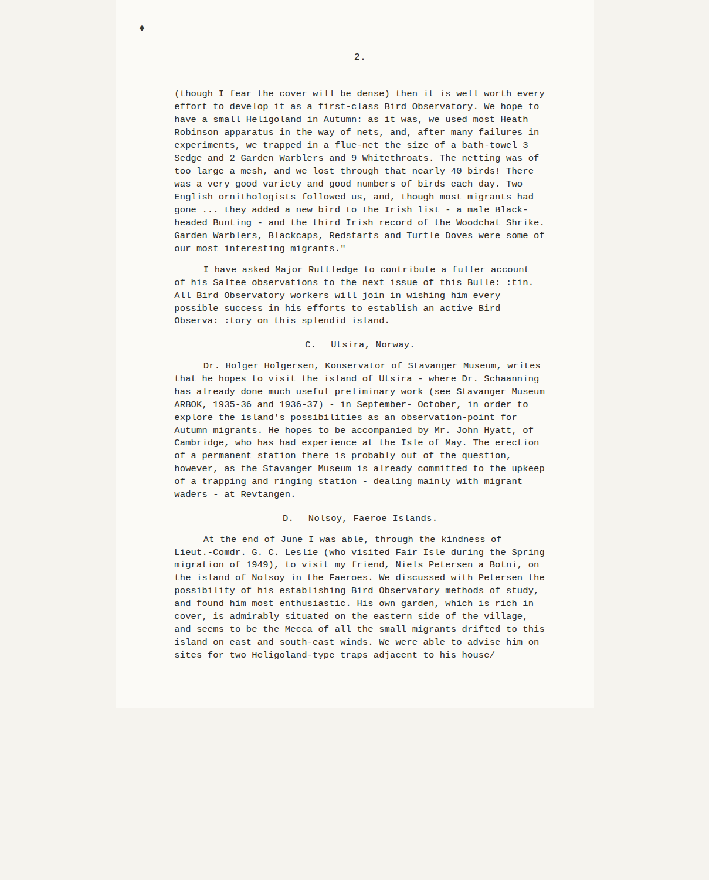♦
2.
(though I fear the cover will be dense) then it is well worth every effort to develop it as a first-class Bird Observatory. We hope to have a small Heligoland in Autumn: as it was, we used most Heath Robinson apparatus in the way of nets, and, after many failures in experiments, we trapped in a flue-net the size of a bath-towel 3 Sedge and 2 Garden Warblers and 9 Whitethroats. The netting was of too large a mesh, and we lost through that nearly 40 birds! There was a very good variety and good numbers of birds each day. Two English ornithologists followed us, and, though most migrants had gone ... they added a new bird to the Irish list - a male Black-headed Bunting - and the third Irish record of the Woodchat Shrike. Garden Warblers, Blackcaps, Redstarts and Turtle Doves were some of our most interesting migrants."
I have asked Major Ruttledge to contribute a fuller account of his Saltee observations to the next issue of this Bulle: :tin. All Bird Observatory workers will join in wishing him every possible success in his efforts to establish an active Bird Observa: :tory on this splendid island.
C. Utsira, Norway.
Dr. Holger Holgersen, Konservator of Stavanger Museum, writes that he hopes to visit the island of Utsira - where Dr. Schaanning has already done much useful preliminary work (see Stavanger Museum ARBOK, 1935-36 and 1936-37) - in September- October, in order to explore the island's possibilities as an observation-point for Autumn migrants. He hopes to be accompanied by Mr. John Hyatt, of Cambridge, who has had experience at the Isle of May. The erection of a permanent station there is probably out of the question, however, as the Stavanger Museum is already committed to the upkeep of a trapping and ringing station - dealing mainly with migrant waders - at Revtangen.
D. Nolsoy, Faeroe Islands.
At the end of June I was able, through the kindness of Lieut.-Comdr. G. C. Leslie (who visited Fair Isle during the Spring migration of 1949), to visit my friend, Niels Petersen a Botni, on the island of Nolsoy in the Faeroes. We discussed with Petersen the possibility of his establishing Bird Observatory methods of study, and found him most enthusiastic. His own garden, which is rich in cover, is admirably situated on the eastern side of the village, and seems to be the Mecca of all the small migrants drifted to this island on east and south-east winds. We were able to advise him on sites for two Heligoland-type traps adjacent to his house/